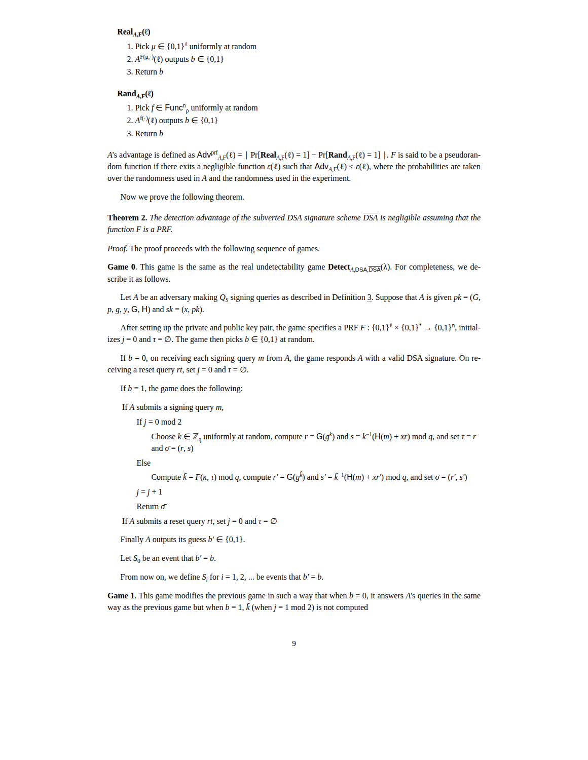RealA,F(ℓ)
Pick μ ∈ {0,1}ℓ uniformly at random
AF(μ,·)(ℓ) outputs b ∈ {0,1}
Return b
RandA,F(ℓ)
Pick f ∈ Funcnρ uniformly at random
Af(·)(ℓ) outputs b ∈ {0,1}
Return b
A's advantage is defined as AdvprfA,F(ℓ) = ∣ Pr[RealA,F(ℓ) = 1] − Pr[RandA,F(ℓ) = 1] ∣. F is said to be a pseudorandom function if there exits a negligible function ε(ℓ) such that AdvA,F(ℓ) ≤ ε(ℓ), where the probabilities are taken over the randomness used in A and the randomness used in the experiment.
Now we prove the following theorem.
Theorem 2. The detection advantage of the subverted DSA signature scheme DSA is negligible assuming that the function F is a PRF.
Proof. The proof proceeds with the following sequence of games.
Game 0. This game is the same as the real undetectability game DetectA,DSA,DSA(λ). For completeness, we describe it as follows.
Let A be an adversary making QS signing queries as described in Definition 3. Suppose that A is given pk = (G, p, g, y, G, H) and sk = (x, pk).
After setting up the private and public key pair, the game specifies a PRF F : {0,1}ℓ × {0,1}* → {0,1}n, initializes j = 0 and τ = ∅. The game then picks b ∈ {0,1} at random.
If b = 0, on receiving each signing query m from A, the game responds A with a valid DSA signature. On receiving a reset query rt, set j = 0 and τ = ∅.
If b = 1, the game does the following:
If A submits a signing query m,
If j = 0 mod 2
Choose k ∈ ℤq uniformly at random, compute r = G(gk) and s = k−1(H(m) + xr) mod q, and set τ = r and σ̄ = (r, s)
Else
Compute k̃ = F(κ, τ) mod q, compute r′ = G(gk̃) and s′ = k̃−1(H(m) + xr′) mod q, and set σ̄ = (r′, s′)
j = j + 1
Return σ̄
If A submits a reset query rt, set j = 0 and τ = ∅
Finally A outputs its guess b′ ∈ {0,1}.
Let S0 be an event that b′ = b.
From now on, we define Si for i = 1, 2, ... be events that b′ = b.
Game 1. This game modifies the previous game in such a way that when b = 0, it answers A's queries in the same way as the previous game but when b = 1, k̃ (when j = 1 mod 2) is not computed
9